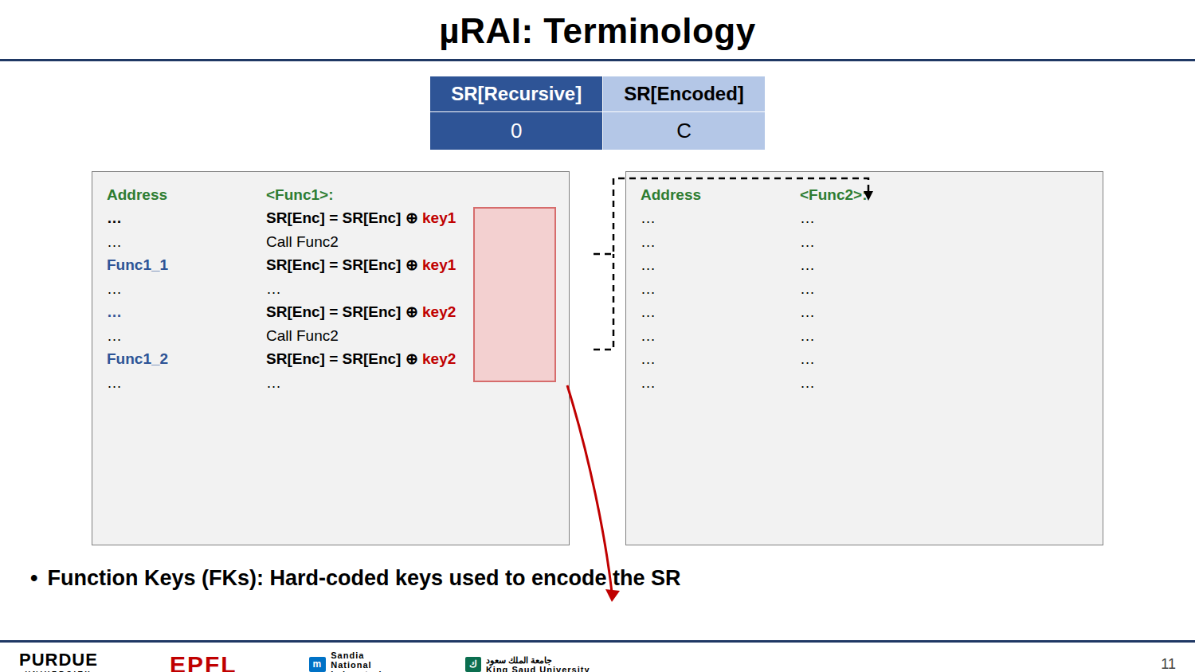µRAI: Terminology
| SR[Recursive] | SR[Encoded] |
| --- | --- |
| 0 | C |
| Address | <Func1>: |
| … | SR[Enc] = SR[Enc] ⊕ key1 |
| … | Call Func2 |
| Func1_1 | SR[Enc] = SR[Enc] ⊕ key1 |
| … | … |
| … | SR[Enc] = SR[Enc] ⊕ key2 |
| … | Call Func2 |
| Func1_2 | SR[Enc] = SR[Enc] ⊕ key2 |
| … | … |
| Address | <Func2>: |
| … | … |
| … | … |
| … | … |
| … | … |
| … | … |
| … | … |
| … | … |
| … | … |
Function Keys (FKs): Hard-coded keys used to encode the SR
PURDUEUNIVERSITY
EPFL
mSandia
National
Laboratories
كجامعة الملك سعود
King Saud University
11